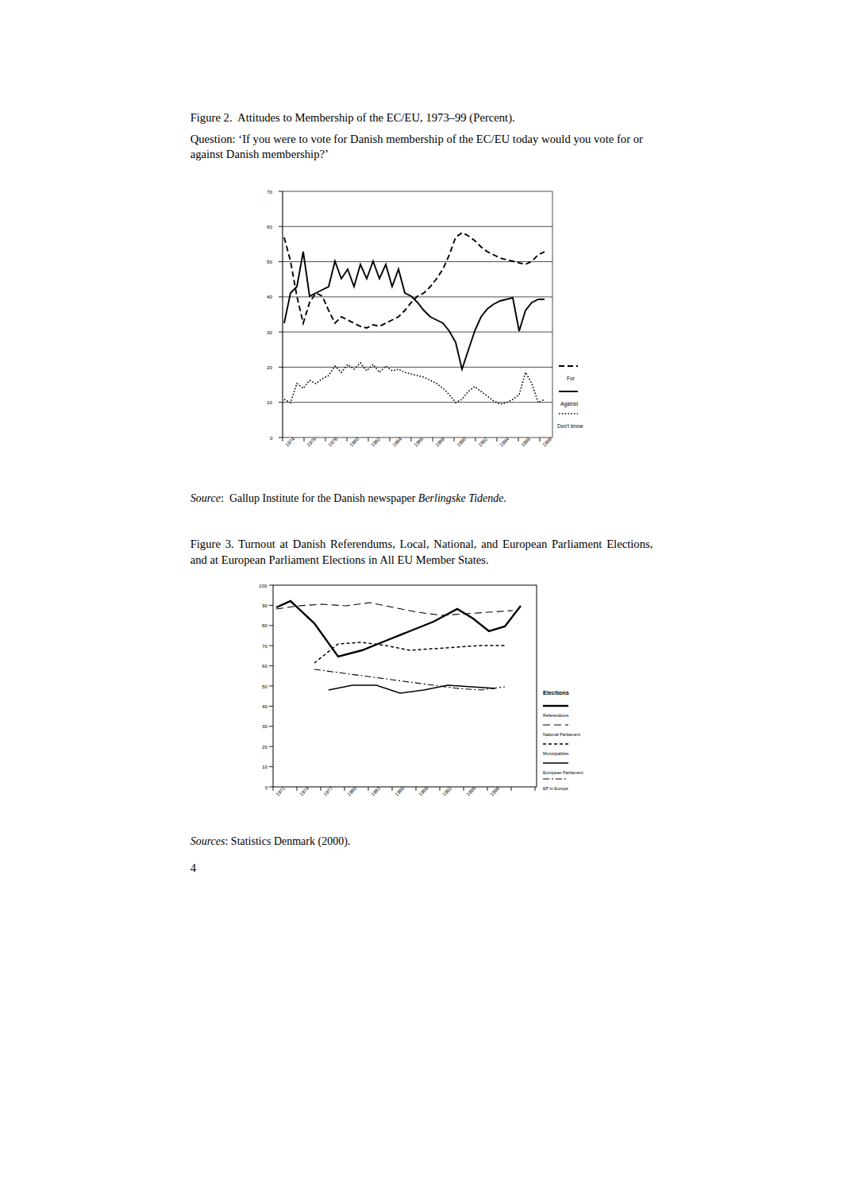Figure 2. Attitudes to Membership of the EC/EU, 1973–99 (Percent).
Question: ‘If you were to vote for Danish membership of the EC/EU today would you vote for or against Danish membership?’
0 10 20 30 40 50 60 70 1974 1976 1978 1980 1982 1984 1986 1988 1990 1992 1994 1996 1998 For Against Don't know
Source: Gallup Institute for the Danish newspaper Berlingske Tidende.
Figure 3. Turnout at Danish Referendums, Local, National, and European Parliament Elections, and at European Parliament Elections in All EU Member States.
0 10 20 30 40 50 60 70 80 90 100 1971 1974 1977 1980 1983 1986 1989 1992 1995 1998 Elections Referendums National Parliament Municipalities European Parliament EP in Europe
Sources: Statistics Denmark (2000).
4